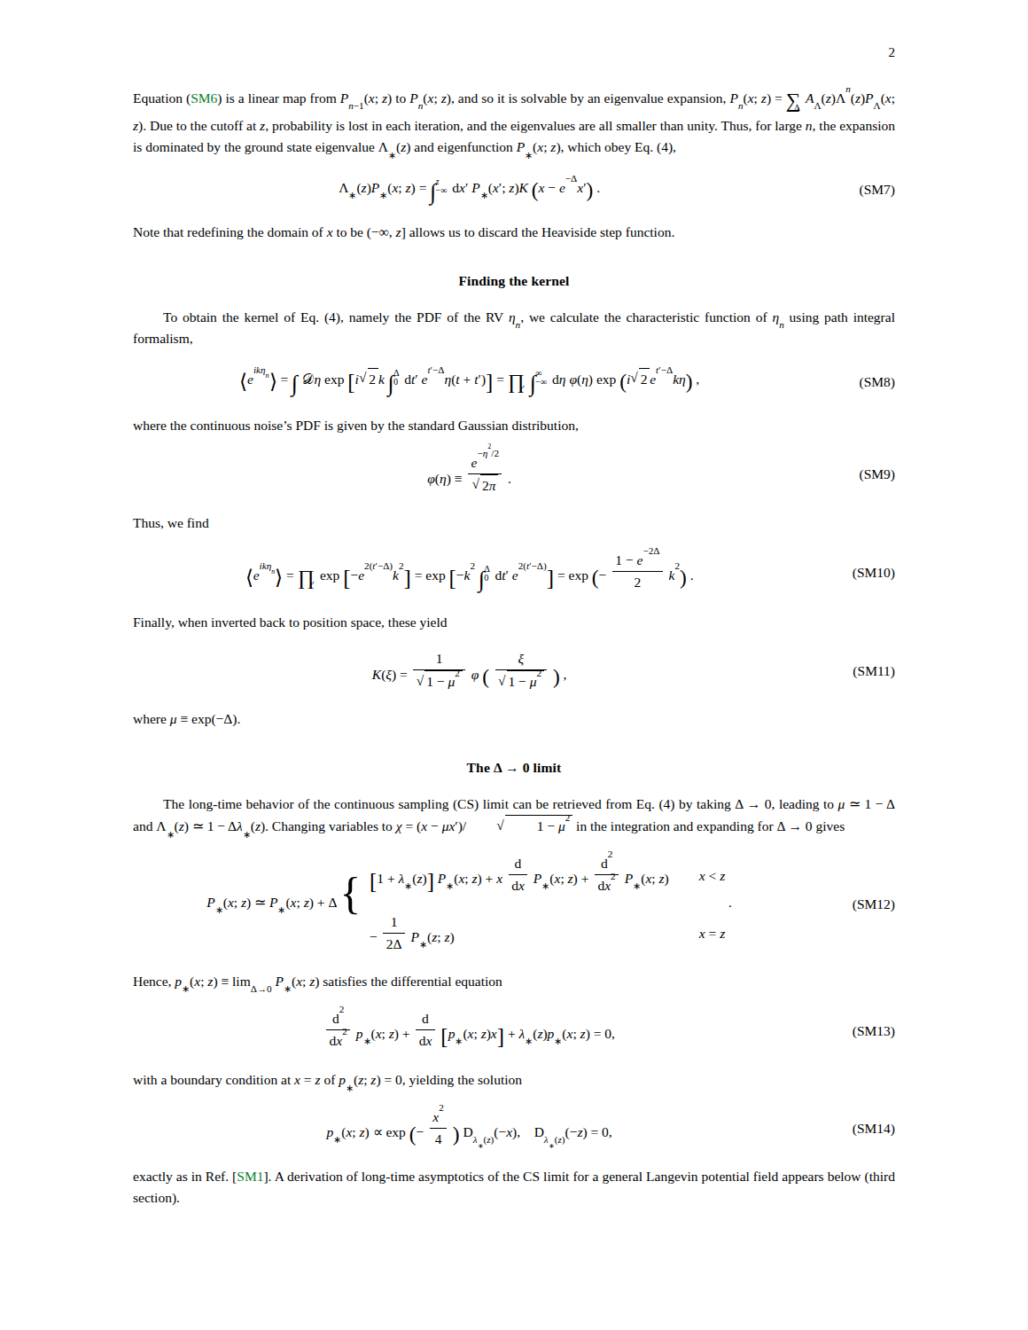2
Equation (SM6) is a linear map from Pn−1(x; z) to Pn(x; z), and so it is solvable by an eigenvalue expansion, Pn(x; z) = ∑Λ AΛ(z)Λn(z)PΛ(x; z). Due to the cutoff at z, probability is lost in each iteration, and the eigenvalues are all smaller than unity. Thus, for large n, the expansion is dominated by the ground state eigenvalue Λ∗(z) and eigenfunction P∗(x; z), which obey Eq. (4),
Λ∗(z)P∗(x; z) = ∫z−∞ dx′ P∗(x′; z)K (x − e−Δx′) .
(SM7)
Note that redefining the domain of x to be (−∞, z] allows us to discard the Heaviside step function.
Finding the kernel
To obtain the kernel of Eq. (4), namely the PDF of the RV ηn, we calculate the characteristic function of ηn using path integral formalism,
⟨eikηn⟩ = ∫ 𝒟η exp [i 2 k ∫Δ 0 dt′ et′−Δη(t + t′)] = ∏t′ ∫∞−∞ dη φ(η) exp (i 2 et′−Δkη) ,
(SM8)
where the continuous noise’s PDF is given by the standard Gaussian distribution,
φ(η) ≡ e−η2/22π .
(SM9)
Thus, we find
⟨eikηn⟩ = ∏t′ exp [−e2(t′−Δ)k2] = exp [−k2 ∫Δ 0 dt′ e2(t′−Δ)] = exp (− 1 − e−2Δ 2 k2) .
(SM10)
Finally, when inverted back to position space, these yield
K(ξ) = 11 − μ2 φ ( ξ 1 − μ2 ) ,
(SM11)
where μ ≡ exp(−Δ).
The Δ → 0 limit
The long-time behavior of the continuous sampling (CS) limit can be retrieved from Eq. (4) by taking Δ → 0, leading to μ ≃ 1 − Δ and Λ∗(z) ≃ 1 − Δλ∗(z). Changing variables to χ = (x − μx′)/1 − μ2 in the integration and expanding for Δ → 0 gives
P∗(x; z) ≃ P∗(x; z) + Δ { [1 + λ∗(z)] P∗(x; z) + x ddx P∗(x; z) + d2 dx2 P∗(x; z) x < z − 12Δ P∗(z; z) x = z .
(SM12)
Hence, p∗(x; z) ≡ limΔ→0 P∗(x; z) satisfies the differential equation
d2 dx2 p∗(x; z) + ddx [p∗(x; z)x] + λ∗(z)p∗(x; z) = 0,
(SM13)
with a boundary condition at x = z of p∗(z; z) = 0, yielding the solution
p∗(x; z) ∝ exp (− x24 ) Dλ∗(z)(−x), Dλ∗(z)(−z) = 0,
(SM14)
exactly as in Ref. [SM1]. A derivation of long-time asymptotics of the CS limit for a general Langevin potential field appears below (third section).